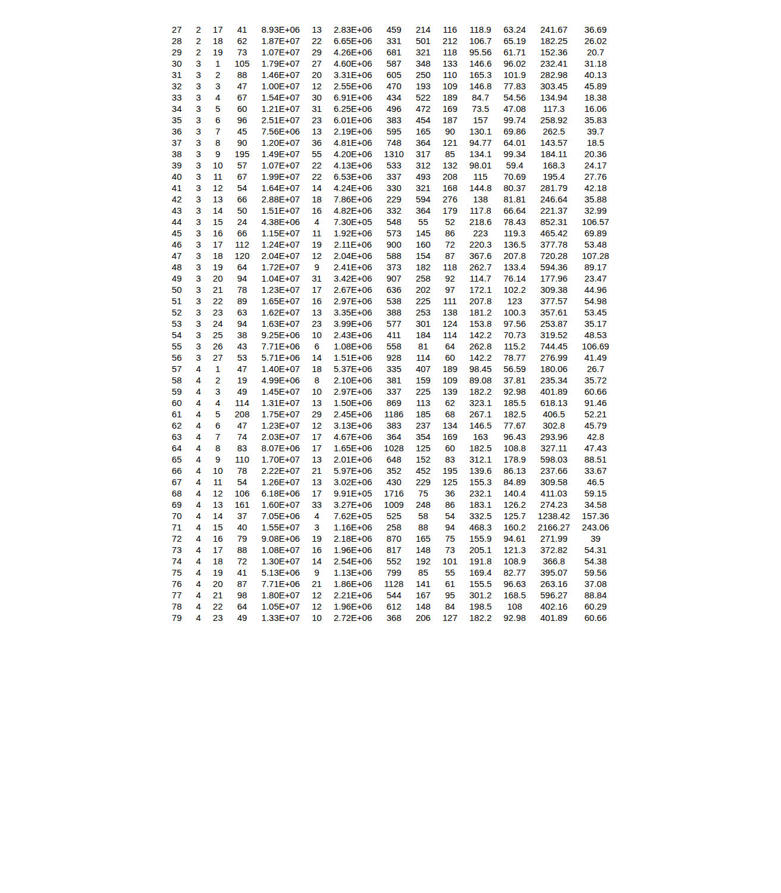| 27 | 2 | 17 | 41 | 8.93E+06 | 13 | 2.83E+06 | 459 | 214 | 116 | 118.9 | 63.24 | 241.67 | 36.69 |
| 28 | 2 | 18 | 62 | 1.87E+07 | 22 | 6.65E+06 | 331 | 501 | 212 | 106.7 | 65.19 | 182.25 | 26.02 |
| 29 | 2 | 19 | 73 | 1.07E+07 | 29 | 4.26E+06 | 681 | 321 | 118 | 95.56 | 61.71 | 152.36 | 20.7 |
| 30 | 3 | 1 | 105 | 1.79E+07 | 27 | 4.60E+06 | 587 | 348 | 133 | 146.6 | 96.02 | 232.41 | 31.18 |
| 31 | 3 | 2 | 88 | 1.46E+07 | 20 | 3.31E+06 | 605 | 250 | 110 | 165.3 | 101.9 | 282.98 | 40.13 |
| 32 | 3 | 3 | 47 | 1.00E+07 | 12 | 2.55E+06 | 470 | 193 | 109 | 146.8 | 77.83 | 303.45 | 45.89 |
| 33 | 3 | 4 | 67 | 1.54E+07 | 30 | 6.91E+06 | 434 | 522 | 189 | 84.7 | 54.56 | 134.94 | 18.38 |
| 34 | 3 | 5 | 60 | 1.21E+07 | 31 | 6.25E+06 | 496 | 472 | 169 | 73.5 | 47.08 | 117.3 | 16.06 |
| 35 | 3 | 6 | 96 | 2.51E+07 | 23 | 6.01E+06 | 383 | 454 | 187 | 157 | 99.74 | 258.92 | 35.83 |
| 36 | 3 | 7 | 45 | 7.56E+06 | 13 | 2.19E+06 | 595 | 165 | 90 | 130.1 | 69.86 | 262.5 | 39.7 |
| 37 | 3 | 8 | 90 | 1.20E+07 | 36 | 4.81E+06 | 748 | 364 | 121 | 94.77 | 64.01 | 143.57 | 18.5 |
| 38 | 3 | 9 | 195 | 1.49E+07 | 55 | 4.20E+06 | 1310 | 317 | 85 | 134.1 | 99.34 | 184.11 | 20.36 |
| 39 | 3 | 10 | 57 | 1.07E+07 | 22 | 4.13E+06 | 533 | 312 | 132 | 98.01 | 59.4 | 168.3 | 24.17 |
| 40 | 3 | 11 | 67 | 1.99E+07 | 22 | 6.53E+06 | 337 | 493 | 208 | 115 | 70.69 | 195.4 | 27.76 |
| 41 | 3 | 12 | 54 | 1.64E+07 | 14 | 4.24E+06 | 330 | 321 | 168 | 144.8 | 80.37 | 281.79 | 42.18 |
| 42 | 3 | 13 | 66 | 2.88E+07 | 18 | 7.86E+06 | 229 | 594 | 276 | 138 | 81.81 | 246.64 | 35.88 |
| 43 | 3 | 14 | 50 | 1.51E+07 | 16 | 4.82E+06 | 332 | 364 | 179 | 117.8 | 66.64 | 221.37 | 32.99 |
| 44 | 3 | 15 | 24 | 4.38E+06 | 4 | 7.30E+05 | 548 | 55 | 52 | 218.6 | 78.43 | 852.31 | 106.57 |
| 45 | 3 | 16 | 66 | 1.15E+07 | 11 | 1.92E+06 | 573 | 145 | 86 | 223 | 119.3 | 465.42 | 69.89 |
| 46 | 3 | 17 | 112 | 1.24E+07 | 19 | 2.11E+06 | 900 | 160 | 72 | 220.3 | 136.5 | 377.78 | 53.48 |
| 47 | 3 | 18 | 120 | 2.04E+07 | 12 | 2.04E+06 | 588 | 154 | 87 | 367.6 | 207.8 | 720.28 | 107.28 |
| 48 | 3 | 19 | 64 | 1.72E+07 | 9 | 2.41E+06 | 373 | 182 | 118 | 262.7 | 133.4 | 594.36 | 89.17 |
| 49 | 3 | 20 | 94 | 1.04E+07 | 31 | 3.42E+06 | 907 | 258 | 92 | 114.7 | 76.14 | 177.96 | 23.47 |
| 50 | 3 | 21 | 78 | 1.23E+07 | 17 | 2.67E+06 | 636 | 202 | 97 | 172.1 | 102.2 | 309.38 | 44.96 |
| 51 | 3 | 22 | 89 | 1.65E+07 | 16 | 2.97E+06 | 538 | 225 | 111 | 207.8 | 123 | 377.57 | 54.98 |
| 52 | 3 | 23 | 63 | 1.62E+07 | 13 | 3.35E+06 | 388 | 253 | 138 | 181.2 | 100.3 | 357.61 | 53.45 |
| 53 | 3 | 24 | 94 | 1.63E+07 | 23 | 3.99E+06 | 577 | 301 | 124 | 153.8 | 97.56 | 253.87 | 35.17 |
| 54 | 3 | 25 | 38 | 9.25E+06 | 10 | 2.43E+06 | 411 | 184 | 114 | 142.2 | 70.73 | 319.52 | 48.53 |
| 55 | 3 | 26 | 43 | 7.71E+06 | 6 | 1.08E+06 | 558 | 81 | 64 | 262.8 | 115.2 | 744.45 | 106.69 |
| 56 | 3 | 27 | 53 | 5.71E+06 | 14 | 1.51E+06 | 928 | 114 | 60 | 142.2 | 78.77 | 276.99 | 41.49 |
| 57 | 4 | 1 | 47 | 1.40E+07 | 18 | 5.37E+06 | 335 | 407 | 189 | 98.45 | 56.59 | 180.06 | 26.7 |
| 58 | 4 | 2 | 19 | 4.99E+06 | 8 | 2.10E+06 | 381 | 159 | 109 | 89.08 | 37.81 | 235.34 | 35.72 |
| 59 | 4 | 3 | 49 | 1.45E+07 | 10 | 2.97E+06 | 337 | 225 | 139 | 182.2 | 92.98 | 401.89 | 60.66 |
| 60 | 4 | 4 | 114 | 1.31E+07 | 13 | 1.50E+06 | 869 | 113 | 62 | 323.1 | 185.5 | 618.13 | 91.46 |
| 61 | 4 | 5 | 208 | 1.75E+07 | 29 | 2.45E+06 | 1186 | 185 | 68 | 267.1 | 182.5 | 406.5 | 52.21 |
| 62 | 4 | 6 | 47 | 1.23E+07 | 12 | 3.13E+06 | 383 | 237 | 134 | 146.5 | 77.67 | 302.8 | 45.79 |
| 63 | 4 | 7 | 74 | 2.03E+07 | 17 | 4.67E+06 | 364 | 354 | 169 | 163 | 96.43 | 293.96 | 42.8 |
| 64 | 4 | 8 | 83 | 8.07E+06 | 17 | 1.65E+06 | 1028 | 125 | 60 | 182.5 | 108.8 | 327.11 | 47.43 |
| 65 | 4 | 9 | 110 | 1.70E+07 | 13 | 2.01E+06 | 648 | 152 | 83 | 312.1 | 178.9 | 598.03 | 88.51 |
| 66 | 4 | 10 | 78 | 2.22E+07 | 21 | 5.97E+06 | 352 | 452 | 195 | 139.6 | 86.13 | 237.66 | 33.67 |
| 67 | 4 | 11 | 54 | 1.26E+07 | 13 | 3.02E+06 | 430 | 229 | 125 | 155.3 | 84.89 | 309.58 | 46.5 |
| 68 | 4 | 12 | 106 | 6.18E+06 | 17 | 9.91E+05 | 1716 | 75 | 36 | 232.1 | 140.4 | 411.03 | 59.15 |
| 69 | 4 | 13 | 161 | 1.60E+07 | 33 | 3.27E+06 | 1009 | 248 | 86 | 183.1 | 126.2 | 274.23 | 34.58 |
| 70 | 4 | 14 | 37 | 7.05E+06 | 4 | 7.62E+05 | 525 | 58 | 54 | 332.5 | 125.7 | 1238.42 | 157.36 |
| 71 | 4 | 15 | 40 | 1.55E+07 | 3 | 1.16E+06 | 258 | 88 | 94 | 468.3 | 160.2 | 2166.27 | 243.06 |
| 72 | 4 | 16 | 79 | 9.08E+06 | 19 | 2.18E+06 | 870 | 165 | 75 | 155.9 | 94.61 | 271.99 | 39 |
| 73 | 4 | 17 | 88 | 1.08E+07 | 16 | 1.96E+06 | 817 | 148 | 73 | 205.1 | 121.3 | 372.82 | 54.31 |
| 74 | 4 | 18 | 72 | 1.30E+07 | 14 | 2.54E+06 | 552 | 192 | 101 | 191.8 | 108.9 | 366.8 | 54.38 |
| 75 | 4 | 19 | 41 | 5.13E+06 | 9 | 1.13E+06 | 799 | 85 | 55 | 169.4 | 82.77 | 395.07 | 59.56 |
| 76 | 4 | 20 | 87 | 7.71E+06 | 21 | 1.86E+06 | 1128 | 141 | 61 | 155.5 | 96.63 | 263.16 | 37.08 |
| 77 | 4 | 21 | 98 | 1.80E+07 | 12 | 2.21E+06 | 544 | 167 | 95 | 301.2 | 168.5 | 596.27 | 88.84 |
| 78 | 4 | 22 | 64 | 1.05E+07 | 12 | 1.96E+06 | 612 | 148 | 84 | 198.5 | 108 | 402.16 | 60.29 |
| 79 | 4 | 23 | 49 | 1.33E+07 | 10 | 2.72E+06 | 368 | 206 | 127 | 182.2 | 92.98 | 401.89 | 60.66 |